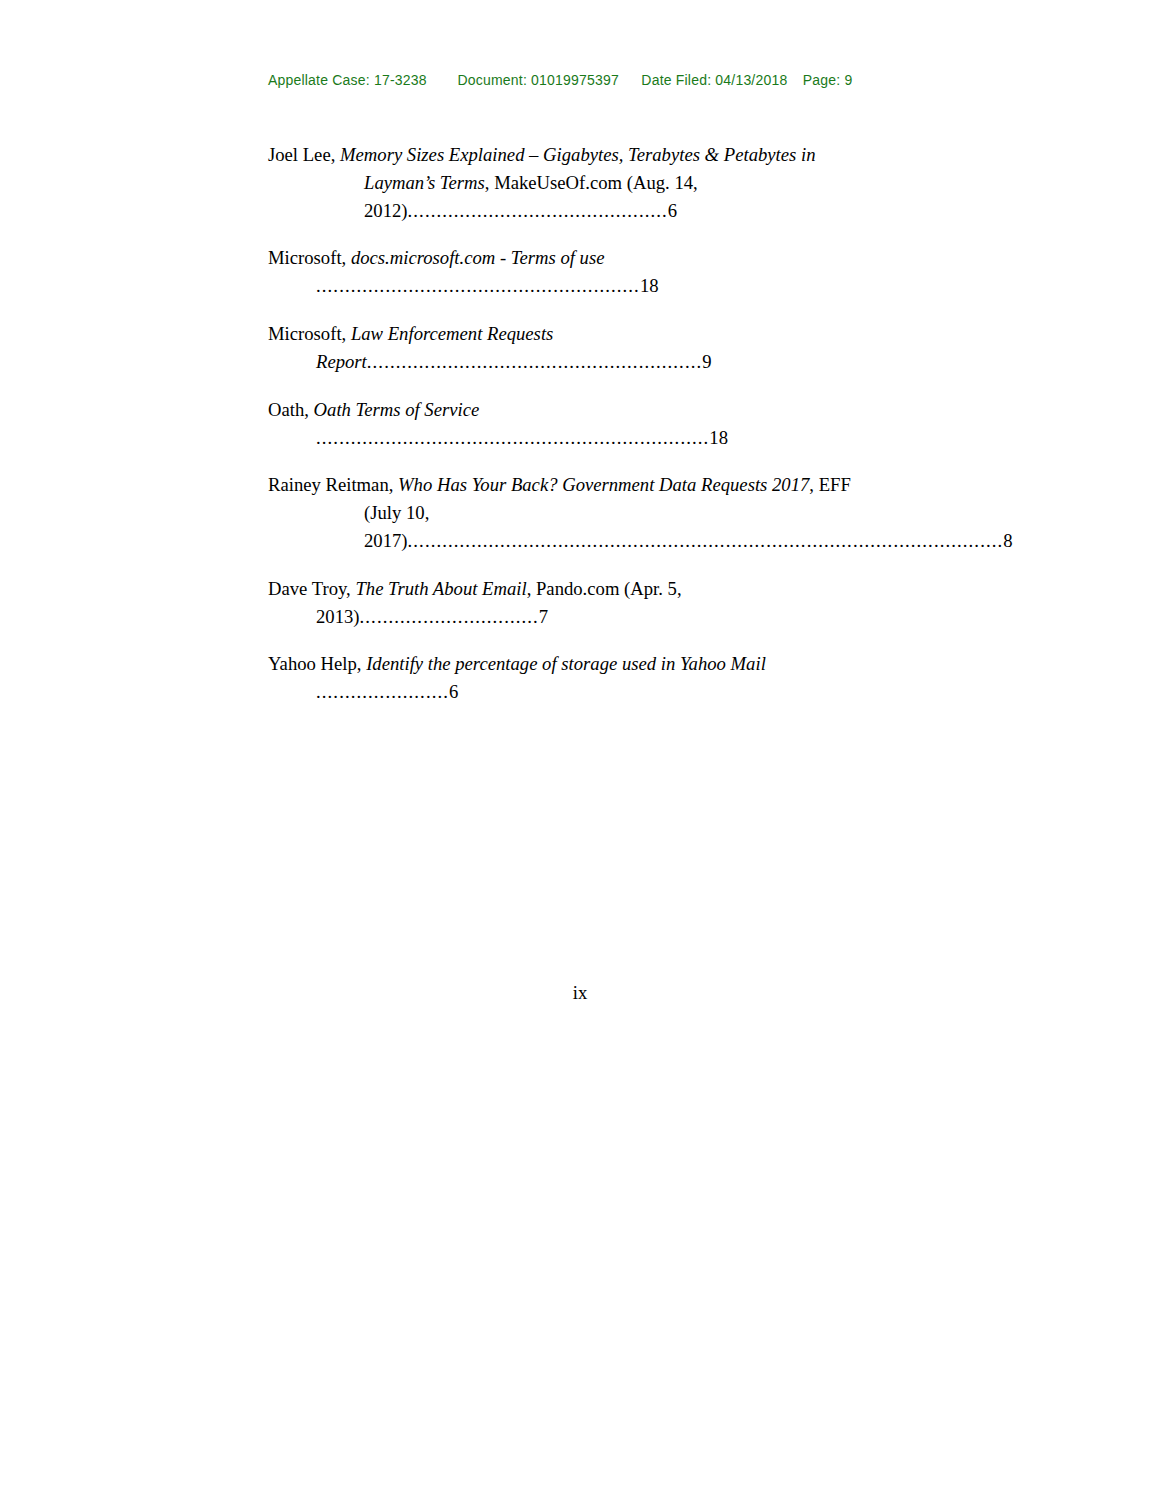Appellate Case: 17-3238 Document: 01019975397 Date Filed: 04/13/2018 Page: 9
Joel Lee, Memory Sizes Explained – Gigabytes, Terabytes & Petabytes in Layman’s Terms, MakeUseOf.com (Aug. 14, 2012)............................................. 6
Microsoft, docs.microsoft.com - Terms of use ........................................................ 18
Microsoft, Law Enforcement Requests Report.......................................................... 9
Oath, Oath Terms of Service .................................................................... 18
Rainey Reitman, Who Has Your Back? Government Data Requests 2017, EFF (July 10, 2017)....................................................................................................... 8
Dave Troy, The Truth About Email, Pando.com (Apr. 5, 2013)............................... 7
Yahoo Help, Identify the percentage of storage used in Yahoo Mail ....................... 6
ix